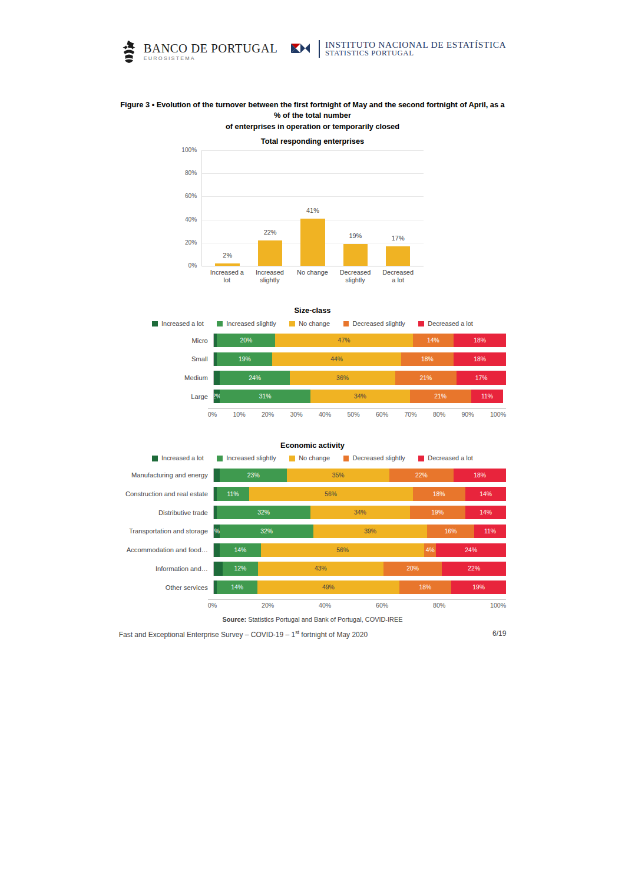BANCO DE PORTUGAL
EUROSISTEMA
INSTITUTO NACIONAL DE ESTATÍSTICA
STATISTICS PORTUGAL
Figure 3 • Evolution of the turnover between the first fortnight of May and the second fortnight of April, as a % of the total number
of enterprises in operation or temporarily closed
Total responding enterprises
100% 80% 60% 40% 20% 0%
2%
22%
41%
19%
17%
Increased a lot
Increased slightly
No change
Decreased slightly
Decreased a lot
Size-class
Increased a lot
Increased slightly
No change
Decreased slightly
Decreased a lot
Micro
20%
47%
14%
18%
Small
19%
44%
18%
18%
Medium
24%
36%
21%
17%
Large
2%
31%
34%
21%
11%
0% 10% 20% 30% 40% 50% 60% 70% 80% 90% 100%
Economic activity
Increased a lot
Increased slightly
No change
Decreased slightly
Decreased a lot
Manufacturing and energy
23%
35%
22%
18%
Construction and real estate
11%
56%
18%
14%
Distributive trade
32%
34%
19%
14%
Transportation and storage
%
32%
39%
16%
11%
Accommodation and food…
14%
56%
4%
24%
Information and…
12%
43%
20%
22%
Other services
14%
49%
18%
19%
0% 20% 40% 60% 80% 100%
Source: Statistics Portugal and Bank of Portugal, COVID-IREE
Fast and Exceptional Enterprise Survey – COVID-19 – 1st fortnight of May 2020
6/19